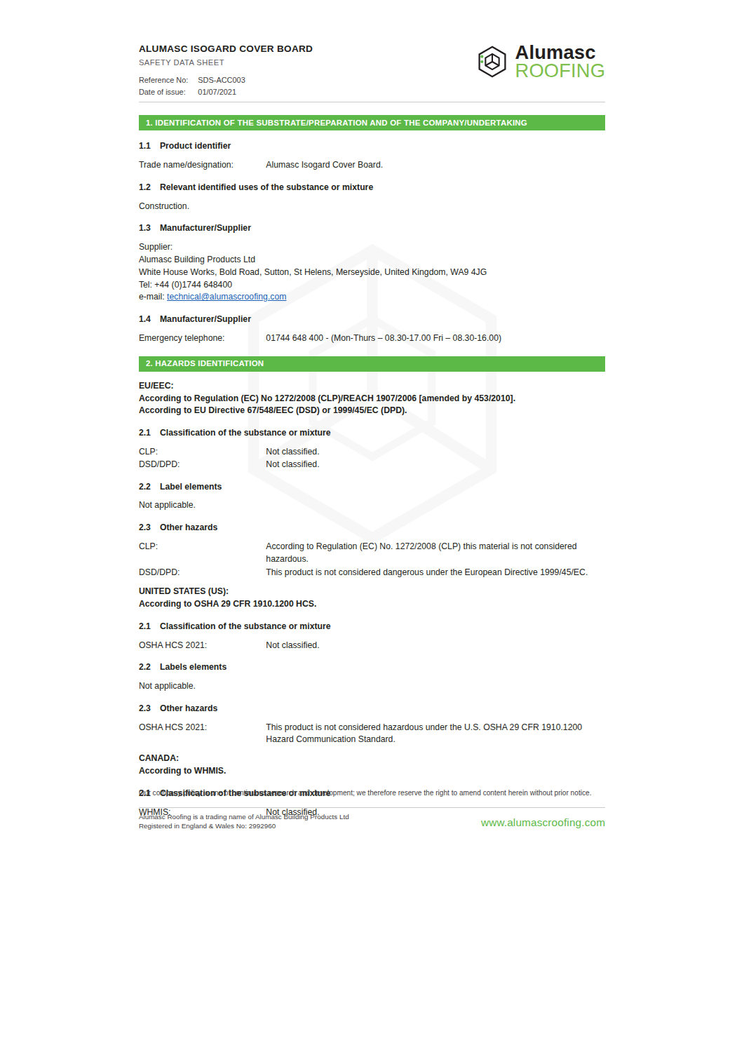ALUMASC ISOGARD COVER BOARD
SAFETY DATA SHEET
| Reference No: | SDS-ACC003 |
| Date of issue: | 01/07/2021 |
Alumasc ROOFING
1. IDENTIFICATION OF THE SUBSTRATE/PREPARATION AND OF THE COMPANY/UNDERTAKING
1.1 Product identifier
Trade name/designation:
Alumasc Isogard Cover Board.
1.2 Relevant identified uses of the substance or mixture
Construction.
1.3 Manufacturer/Supplier
Supplier:
Alumasc Building Products Ltd
White House Works, Bold Road, Sutton, St Helens, Merseyside, United Kingdom, WA9 4JG
Tel: +44 (0)1744 648400
e-mail: technical@alumascroofing.com
1.4 Manufacturer/Supplier
Emergency telephone:
01744 648 400 - (Mon-Thurs – 08.30-17.00 Fri – 08.30-16.00)
2. HAZARDS IDENTIFICATION
EU/EEC:
According to Regulation (EC) No 1272/2008 (CLP)/REACH 1907/2006 [amended by 453/2010].
According to EU Directive 67/548/EEC (DSD) or 1999/45/EC (DPD).
2.1 Classification of the substance or mixture
CLP:
Not classified.
DSD/DPD:
Not classified.
2.2 Label elements
Not applicable.
2.3 Other hazards
CLP:
According to Regulation (EC) No. 1272/2008 (CLP) this material is not considered hazardous.
DSD/DPD:
This product is not considered dangerous under the European Directive 1999/45/EC.
UNITED STATES (US):
According to OSHA 29 CFR 1910.1200 HCS.
2.1 Classification of the substance or mixture
OSHA HCS 2021:
Not classified.
2.2 Labels elements
Not applicable.
2.3 Other hazards
OSHA HCS 2021:
This product is not considered hazardous under the U.S. OSHA 29 CFR 1910.1200 Hazard Communication Standard.
CANADA:
According to WHMIS.
2.1 Classification of the substance or mixture
WHMIS:
Not classified.
Our company policy is one of continuous research and development; we therefore reserve the right to amend content herein without prior notice.
Alumasc Roofing is a trading name of Alumasc Building Products Ltd
Registered in England & Wales No: 2992960
www.alumascroofing.com